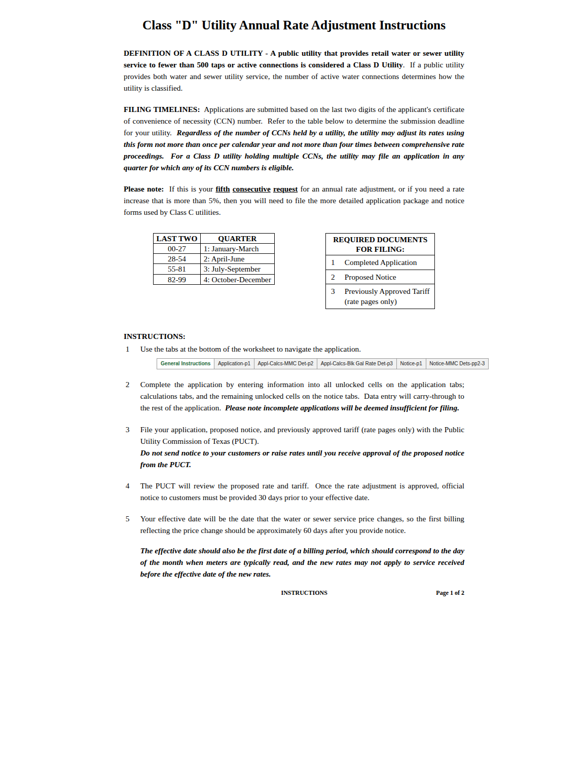Class "D" Utility Annual Rate Adjustment Instructions
DEFINITION OF A CLASS D UTILITY - A public utility that provides retail water or sewer utility service to fewer than 500 taps or active connections is considered a Class D Utility. If a public utility provides both water and sewer utility service, the number of active water connections determines how the utility is classified.
FILING TIMELINES: Applications are submitted based on the last two digits of the applicant's certificate of convenience of necessity (CCN) number. Refer to the table below to determine the submission deadline for your utility. Regardless of the number of CCNs held by a utility, the utility may adjust its rates using this form not more than once per calendar year and not more than four times between comprehensive rate proceedings. For a Class D utility holding multiple CCNs, the utility may file an application in any quarter for which any of its CCN numbers is eligible.
Please note: If this is your fifth consecutive request for an annual rate adjustment, or if you need a rate increase that is more than 5%, then you will need to file the more detailed application package and notice forms used by Class C utilities.
| LAST TWO | QUARTER |
| --- | --- |
| 00-27 | 1: January-March |
| 28-54 | 2: April-June |
| 55-81 | 3: July-September |
| 82-99 | 4: October-December |
| REQUIRED DOCUMENTS FOR FILING: |
| --- |
| 1 | Completed Application |
| 2 | Proposed Notice |
| 3 | Previously Approved Tariff (rate pages only) |
INSTRUCTIONS:
Use the tabs at the bottom of the worksheet to navigate the application.
General Instructions Application-p1 Appl-Calcs-MMC Det-p2 Appl-Calcs-Blk Gal Rate Det-p3 Notice-p1 Notice-MMC Dets-pp2-3
Complete the application by entering information into all unlocked cells on the application tabs; calculations tabs, and the remaining unlocked cells on the notice tabs. Data entry will carry-through to the rest of the application. Please note incomplete applications will be deemed insufficient for filing.
File your application, proposed notice, and previously approved tariff (rate pages only) with the Public Utility Commission of Texas (PUCT).
Do not send notice to your customers or raise rates until you receive approval of the proposed notice from the PUCT.
The PUCT will review the proposed rate and tariff. Once the rate adjustment is approved, official notice to customers must be provided 30 days prior to your effective date.
Your effective date will be the date that the water or sewer service price changes, so the first billing reflecting the price change should be approximately 60 days after you provide notice.
The effective date should also be the first date of a billing period, which should correspond to the day of the month when meters are typically read, and the new rates may not apply to service received before the effective date of the new rates.
INSTRUCTIONS
Page 1 of 2